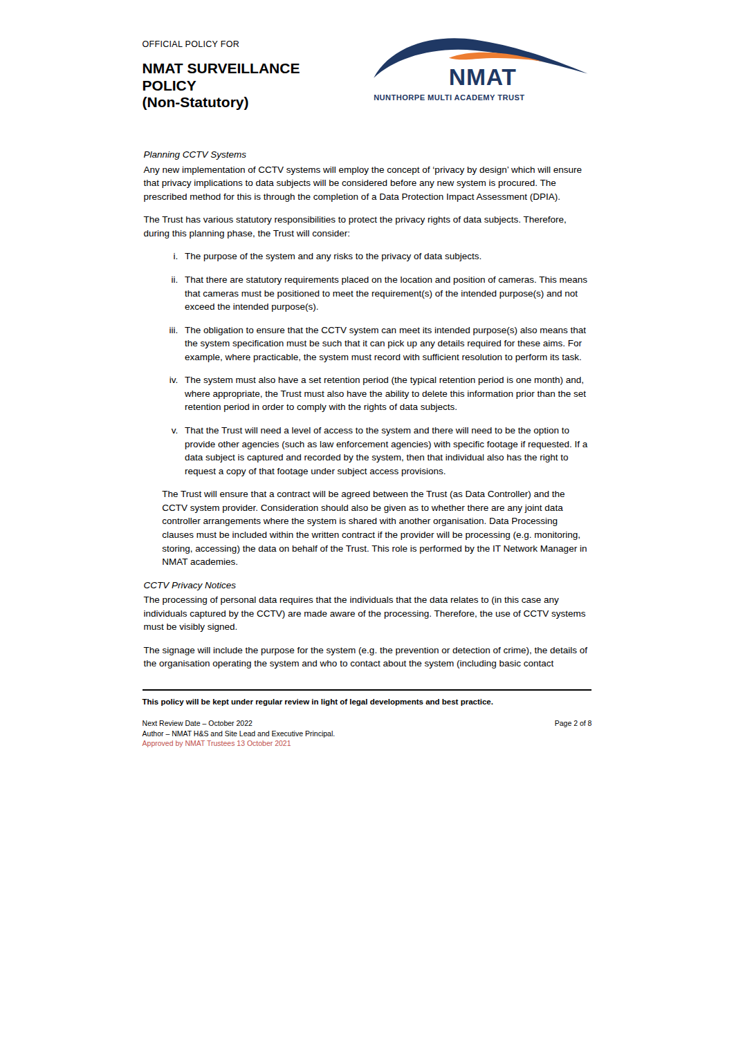OFFICIAL POLICY FOR
NMAT SURVEILLANCE
POLICY
(Non-Statutory)
NMAT NUNTHORPE MULTI ACADEMY TRUST
Planning CCTV Systems
Any new implementation of CCTV systems will employ the concept of ‘privacy by design’ which will ensure that privacy implications to data subjects will be considered before any new system is procured. The prescribed method for this is through the completion of a Data Protection Impact Assessment (DPIA).
The Trust has various statutory responsibilities to protect the privacy rights of data subjects. Therefore, during this planning phase, the Trust will consider:
The purpose of the system and any risks to the privacy of data subjects.
That there are statutory requirements placed on the location and position of cameras. This means that cameras must be positioned to meet the requirement(s) of the intended purpose(s) and not exceed the intended purpose(s).
The obligation to ensure that the CCTV system can meet its intended purpose(s) also means that the system specification must be such that it can pick up any details required for these aims. For example, where practicable, the system must record with sufficient resolution to perform its task.
The system must also have a set retention period (the typical retention period is one month) and, where appropriate, the Trust must also have the ability to delete this information prior than the set retention period in order to comply with the rights of data subjects.
That the Trust will need a level of access to the system and there will need to be the option to provide other agencies (such as law enforcement agencies) with specific footage if requested. If a data subject is captured and recorded by the system, then that individual also has the right to request a copy of that footage under subject access provisions.
The Trust will ensure that a contract will be agreed between the Trust (as Data Controller) and the CCTV system provider. Consideration should also be given as to whether there are any joint data controller arrangements where the system is shared with another organisation. Data Processing clauses must be included within the written contract if the provider will be processing (e.g. monitoring, storing, accessing) the data on behalf of the Trust. This role is performed by the IT Network Manager in NMAT academies.
CCTV Privacy Notices
The processing of personal data requires that the individuals that the data relates to (in this case any individuals captured by the CCTV) are made aware of the processing. Therefore, the use of CCTV systems must be visibly signed.
The signage will include the purpose for the system (e.g. the prevention or detection of crime), the details of the organisation operating the system and who to contact about the system (including basic contact
This policy will be kept under regular review in light of legal developments and best practice.
Next Review Date – October 2022
Author – NMAT H&S and Site Lead and Executive Principal.
Approved by NMAT Trustees 13 October 2021
Page 2 of 8